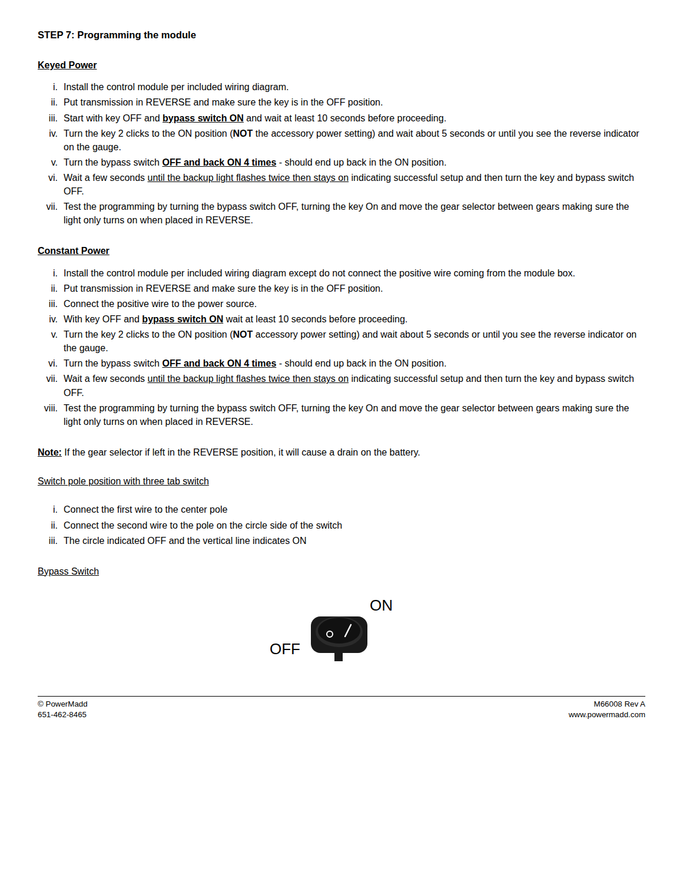STEP 7: Programming the module
Keyed Power
Install the control module per included wiring diagram.
Put transmission in REVERSE and make sure the key is in the OFF position.
Start with key OFF and bypass switch ON and wait at least 10 seconds before proceeding.
Turn the key 2 clicks to the ON position (NOT the accessory power setting) and wait about 5 seconds or until you see the reverse indicator on the gauge.
Turn the bypass switch OFF and back ON 4 times - should end up back in the ON position.
Wait a few seconds until the backup light flashes twice then stays on indicating successful setup and then turn the key and bypass switch OFF.
Test the programming by turning the bypass switch OFF, turning the key On and move the gear selector between gears making sure the light only turns on when placed in REVERSE.
Constant Power
Install the control module per included wiring diagram except do not connect the positive wire coming from the module box.
Put transmission in REVERSE and make sure the key is in the OFF position.
Connect the positive wire to the power source.
With key OFF and bypass switch ON wait at least 10 seconds before proceeding.
Turn the key 2 clicks to the ON position (NOT accessory power setting) and wait about 5 seconds or until you see the reverse indicator on the gauge.
Turn the bypass switch OFF and back ON 4 times - should end up back in the ON position.
Wait a few seconds until the backup light flashes twice then stays on indicating successful setup and then turn the key and bypass switch OFF.
Test the programming by turning the bypass switch OFF, turning the key On and move the gear selector between gears making sure the light only turns on when placed in REVERSE.
Note: If the gear selector if left in the REVERSE position, it will cause a drain on the battery.
Switch pole position with three tab switch
Connect the first wire to the center pole
Connect the second wire to the pole on the circle side of the switch
The circle indicated OFF and the vertical line indicates ON
Bypass Switch
ON OFF
© PowerMadd
651-462-8465
M66008 Rev A
www.powermadd.com